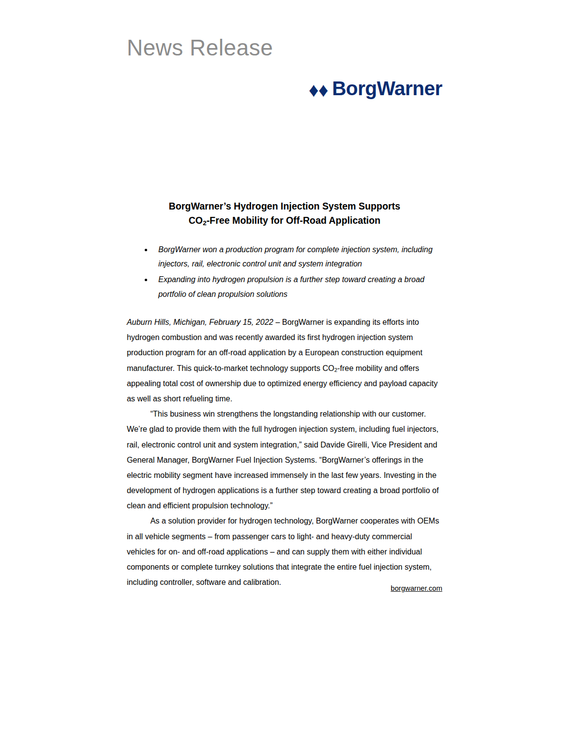News Release
♦♦BorgWarner
BorgWarner’s Hydrogen Injection System Supports
CO2-Free Mobility for Off-Road Application
BorgWarner won a production program for complete injection system, including injectors, rail, electronic control unit and system integration
Expanding into hydrogen propulsion is a further step toward creating a broad portfolio of clean propulsion solutions
Auburn Hills, Michigan, February 15, 2022 – BorgWarner is expanding its efforts into hydrogen combustion and was recently awarded its first hydrogen injection system production program for an off-road application by a European construction equipment manufacturer. This quick-to-market technology supports CO2-free mobility and offers appealing total cost of ownership due to optimized energy efficiency and payload capacity as well as short refueling time.
“This business win strengthens the longstanding relationship with our customer. We’re glad to provide them with the full hydrogen injection system, including fuel injectors, rail, electronic control unit and system integration,” said Davide Girelli, Vice President and General Manager, BorgWarner Fuel Injection Systems. “BorgWarner’s offerings in the electric mobility segment have increased immensely in the last few years. Investing in the development of hydrogen applications is a further step toward creating a broad portfolio of clean and efficient propulsion technology.”
As a solution provider for hydrogen technology, BorgWarner cooperates with OEMs in all vehicle segments – from passenger cars to light- and heavy-duty commercial vehicles for on- and off-road applications – and can supply them with either individual components or complete turnkey solutions that integrate the entire fuel injection system, including controller, software and calibration.
borgwarner.com